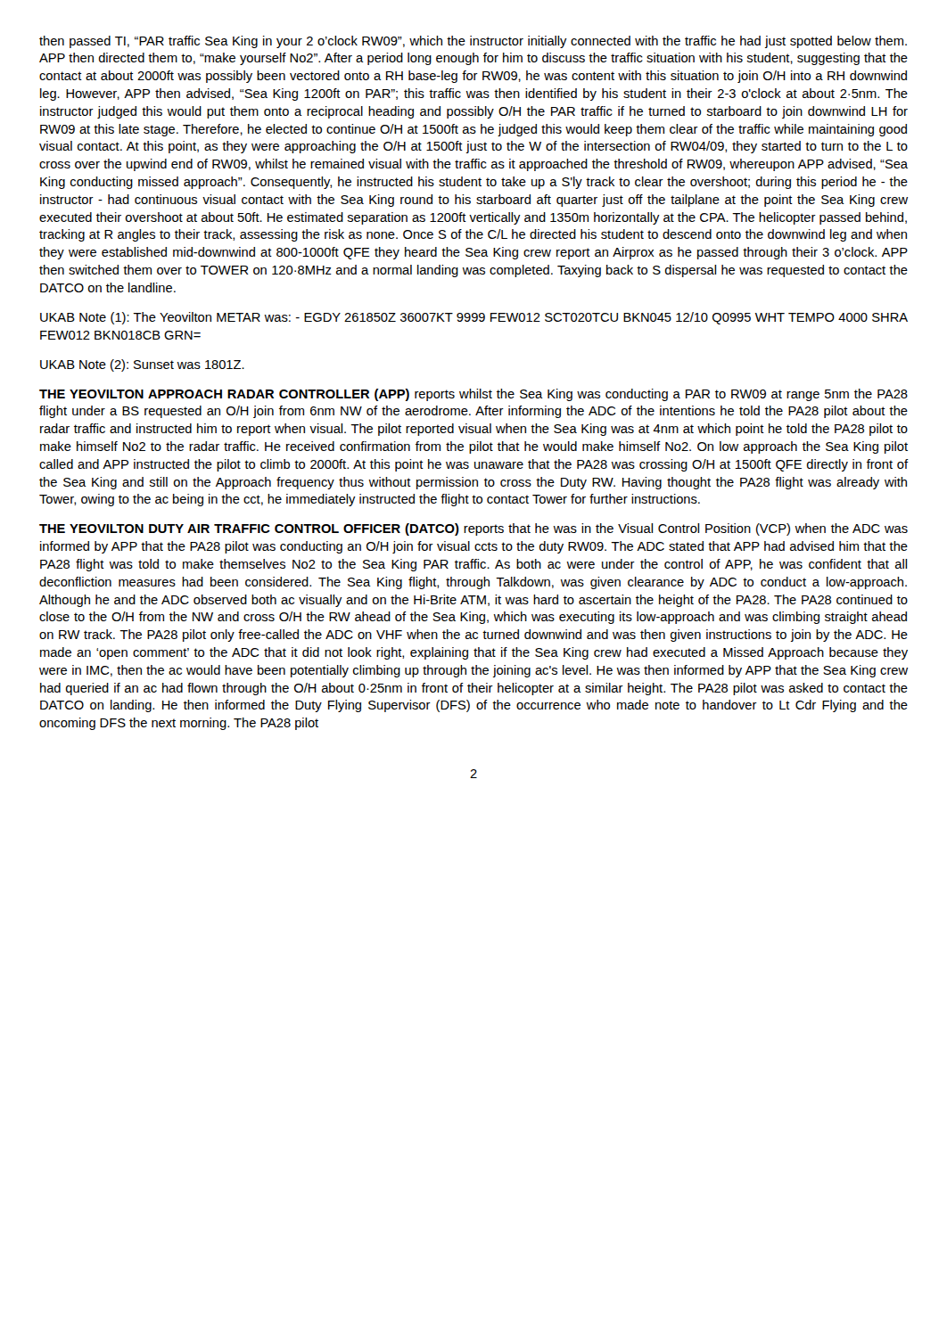then passed TI, “PAR traffic Sea King in your 2 o’clock RW09”, which the instructor initially connected with the traffic he had just spotted below them. APP then directed them to, “make yourself No2”. After a period long enough for him to discuss the traffic situation with his student, suggesting that the contact at about 2000ft was possibly been vectored onto a RH base-leg for RW09, he was content with this situation to join O/H into a RH downwind leg. However, APP then advised, “Sea King 1200ft on PAR”; this traffic was then identified by his student in their 2-3 o'clock at about 2·5nm. The instructor judged this would put them onto a reciprocal heading and possibly O/H the PAR traffic if he turned to starboard to join downwind LH for RW09 at this late stage. Therefore, he elected to continue O/H at 1500ft as he judged this would keep them clear of the traffic while maintaining good visual contact. At this point, as they were approaching the O/H at 1500ft just to the W of the intersection of RW04/09, they started to turn to the L to cross over the upwind end of RW09, whilst he remained visual with the traffic as it approached the threshold of RW09, whereupon APP advised, “Sea King conducting missed approach”. Consequently, he instructed his student to take up a S'ly track to clear the overshoot; during this period he - the instructor - had continuous visual contact with the Sea King round to his starboard aft quarter just off the tailplane at the point the Sea King crew executed their overshoot at about 50ft. He estimated separation as 1200ft vertically and 1350m horizontally at the CPA. The helicopter passed behind, tracking at R angles to their track, assessing the risk as none. Once S of the C/L he directed his student to descend onto the downwind leg and when they were established mid-downwind at 800-1000ft QFE they heard the Sea King crew report an Airprox as he passed through their 3 o’clock. APP then switched them over to TOWER on 120·8MHz and a normal landing was completed. Taxying back to S dispersal he was requested to contact the DATCO on the landline.
UKAB Note (1): The Yeovilton METAR was: - EGDY 261850Z 36007KT 9999 FEW012 SCT020TCU BKN045 12/10 Q0995 WHT TEMPO 4000 SHRA FEW012 BKN018CB GRN=
UKAB Note (2): Sunset was 1801Z.
THE YEOVILTON APPROACH RADAR CONTROLLER (APP) reports whilst the Sea King was conducting a PAR to RW09 at range 5nm the PA28 flight under a BS requested an O/H join from 6nm NW of the aerodrome. After informing the ADC of the intentions he told the PA28 pilot about the radar traffic and instructed him to report when visual. The pilot reported visual when the Sea King was at 4nm at which point he told the PA28 pilot to make himself No2 to the radar traffic. He received confirmation from the pilot that he would make himself No2. On low approach the Sea King pilot called and APP instructed the pilot to climb to 2000ft. At this point he was unaware that the PA28 was crossing O/H at 1500ft QFE directly in front of the Sea King and still on the Approach frequency thus without permission to cross the Duty RW. Having thought the PA28 flight was already with Tower, owing to the ac being in the cct, he immediately instructed the flight to contact Tower for further instructions.
THE YEOVILTON DUTY AIR TRAFFIC CONTROL OFFICER (DATCO) reports that he was in the Visual Control Position (VCP) when the ADC was informed by APP that the PA28 pilot was conducting an O/H join for visual ccts to the duty RW09. The ADC stated that APP had advised him that the PA28 flight was told to make themselves No2 to the Sea King PAR traffic. As both ac were under the control of APP, he was confident that all deconfliction measures had been considered. The Sea King flight, through Talkdown, was given clearance by ADC to conduct a low-approach. Although he and the ADC observed both ac visually and on the Hi-Brite ATM, it was hard to ascertain the height of the PA28. The PA28 continued to close to the O/H from the NW and cross O/H the RW ahead of the Sea King, which was executing its low-approach and was climbing straight ahead on RW track. The PA28 pilot only free-called the ADC on VHF when the ac turned downwind and was then given instructions to join by the ADC. He made an ‘open comment’ to the ADC that it did not look right, explaining that if the Sea King crew had executed a Missed Approach because they were in IMC, then the ac would have been potentially climbing up through the joining ac's level. He was then informed by APP that the Sea King crew had queried if an ac had flown through the O/H about 0·25nm in front of their helicopter at a similar height. The PA28 pilot was asked to contact the DATCO on landing. He then informed the Duty Flying Supervisor (DFS) of the occurrence who made note to handover to Lt Cdr Flying and the oncoming DFS the next morning. The PA28 pilot
2